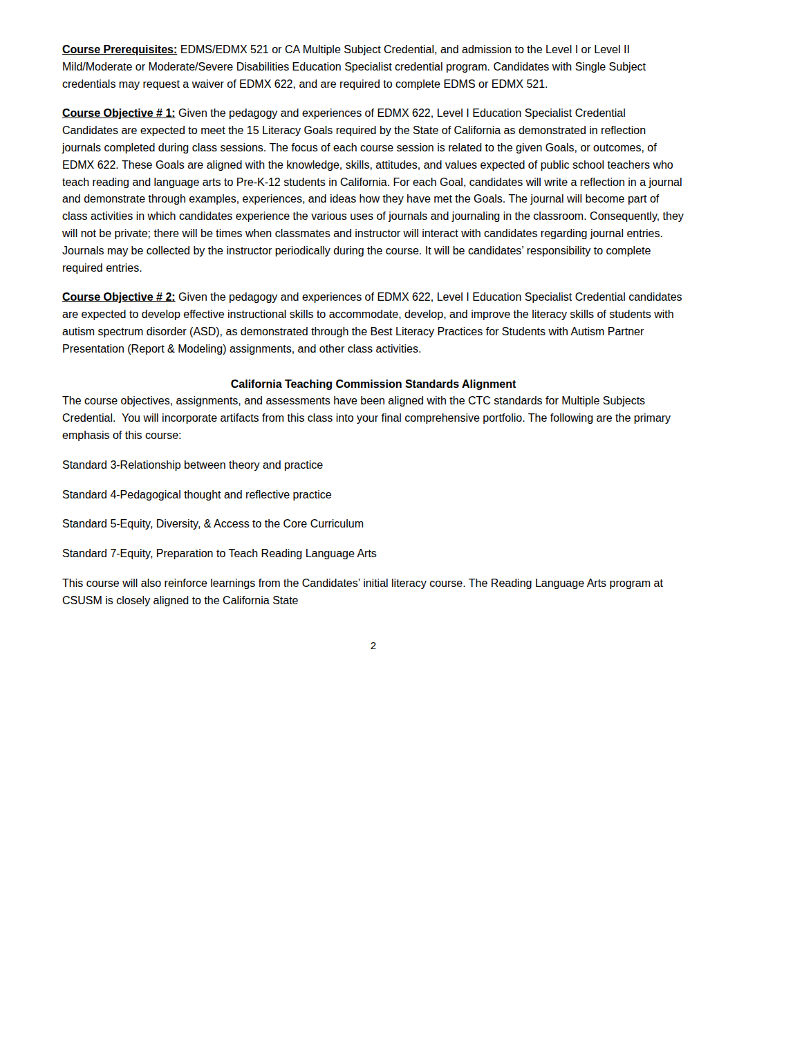Course Prerequisites: EDMS/EDMX 521 or CA Multiple Subject Credential, and admission to the Level I or Level II Mild/Moderate or Moderate/Severe Disabilities Education Specialist credential program. Candidates with Single Subject credentials may request a waiver of EDMX 622, and are required to complete EDMS or EDMX 521.
Course Objective # 1: Given the pedagogy and experiences of EDMX 622, Level I Education Specialist Credential Candidates are expected to meet the 15 Literacy Goals required by the State of California as demonstrated in reflection journals completed during class sessions. The focus of each course session is related to the given Goals, or outcomes, of EDMX 622. These Goals are aligned with the knowledge, skills, attitudes, and values expected of public school teachers who teach reading and language arts to Pre-K-12 students in California. For each Goal, candidates will write a reflection in a journal and demonstrate through examples, experiences, and ideas how they have met the Goals. The journal will become part of class activities in which candidates experience the various uses of journals and journaling in the classroom. Consequently, they will not be private; there will be times when classmates and instructor will interact with candidates regarding journal entries. Journals may be collected by the instructor periodically during the course. It will be candidates’ responsibility to complete required entries.
Course Objective # 2: Given the pedagogy and experiences of EDMX 622, Level I Education Specialist Credential candidates are expected to develop effective instructional skills to accommodate, develop, and improve the literacy skills of students with autism spectrum disorder (ASD), as demonstrated through the Best Literacy Practices for Students with Autism Partner Presentation (Report & Modeling) assignments, and other class activities.
California Teaching Commission Standards Alignment
The course objectives, assignments, and assessments have been aligned with the CTC standards for Multiple Subjects Credential. You will incorporate artifacts from this class into your final comprehensive portfolio. The following are the primary emphasis of this course:
Standard 3-Relationship between theory and practice
Standard 4-Pedagogical thought and reflective practice
Standard 5-Equity, Diversity, & Access to the Core Curriculum
Standard 7-Equity, Preparation to Teach Reading Language Arts
This course will also reinforce learnings from the Candidates’ initial literacy course. The Reading Language Arts program at CSUSM is closely aligned to the California State
2